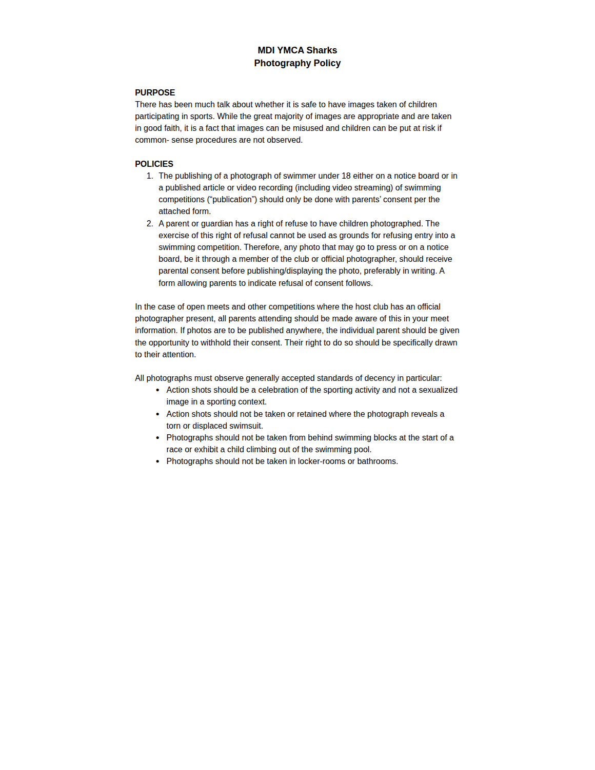MDI YMCA SharksPhotography Policy
PURPOSE
There has been much talk about whether it is safe to have images taken of children participating in sports. While the great majority of images are appropriate and are taken in good faith, it is a fact that images can be misused and children can be put at risk if common‑ sense procedures are not observed.
POLICIES
The publishing of a photograph of swimmer under 18 either on a notice board or in a published article or video recording (including video streaming) of swimming competitions (“publication”) should only be done with parents’ consent per the attached form.
A parent or guardian has a right of refuse to have children photographed. The exercise of this right of refusal cannot be used as grounds for refusing entry into a swimming competition. Therefore, any photo that may go to press or on a notice board, be it through a member of the club or official photographer, should receive parental consent before publishing/displaying the photo, preferably in writing. A form allowing parents to indicate refusal of consent follows.
In the case of open meets and other competitions where the host club has an official photographer present, all parents attending should be made aware of this in your meet information. If photos are to be published anywhere, the individual parent should be given the opportunity to withhold their consent. Their right to do so should be specifically drawn to their attention.
All photographs must observe generally accepted standards of decency in particular:
Action shots should be a celebration of the sporting activity and not a sexualized image in a sporting context.
Action shots should not be taken or retained where the photograph reveals a torn or displaced swimsuit.
Photographs should not be taken from behind swimming blocks at the start of a race or exhibit a child climbing out of the swimming pool.
Photographs should not be taken in locker‑rooms or bathrooms.